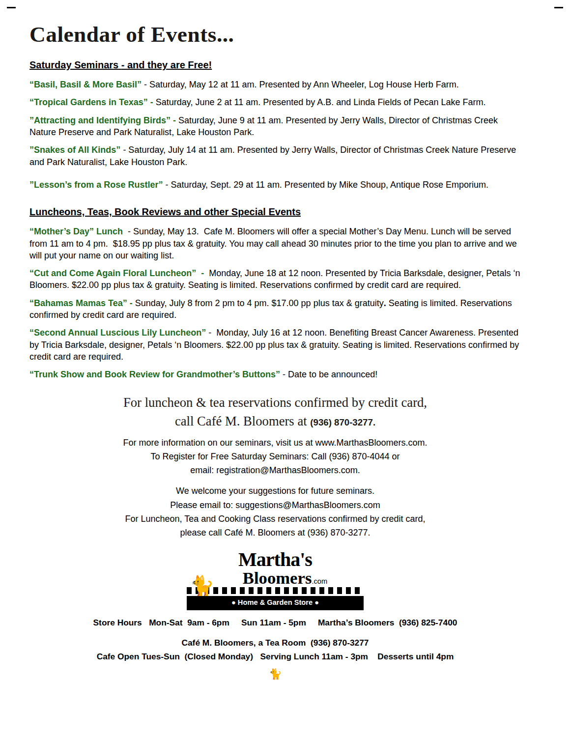Calendar of Events...
Saturday Seminars - and they are Free!
“Basil, Basil & More Basil” - Saturday, May 12 at 11 am. Presented by Ann Wheeler, Log House Herb Farm.
“Tropical Gardens in Texas” - Saturday, June 2 at 11 am. Presented by A.B. and Linda Fields of Pecan Lake Farm.
”Attracting and Identifying Birds” - Saturday, June 9 at 11 am. Presented by Jerry Walls, Director of Christmas Creek Nature Preserve and Park Naturalist, Lake Houston Park.
”Snakes of All Kinds” - Saturday, July 14 at 11 am. Presented by Jerry Walls, Director of Christmas Creek Nature Preserve and Park Naturalist, Lake Houston Park.
”Lesson’s from a Rose Rustler” - Saturday, Sept. 29 at 11 am. Presented by Mike Shoup, Antique Rose Emporium.
Luncheons, Teas, Book Reviews and other Special Events
“Mother’s Day” Lunch - Sunday, May 13. Cafe M. Bloomers will offer a special Mother’s Day Menu. Lunch will be served from 11 am to 4 pm. $18.95 pp plus tax & gratuity. You may call ahead 30 minutes prior to the time you plan to arrive and we will put your name on our waiting list.
“Cut and Come Again Floral Luncheon” - Monday, June 18 at 12 noon. Presented by Tricia Barksdale, designer, Petals ‘n Bloomers. $22.00 pp plus tax & gratuity. Seating is limited. Reservations confirmed by credit card are required.
“Bahamas Mamas Tea” - Sunday, July 8 from 2 pm to 4 pm. $17.00 pp plus tax & gratuity. Seating is limited. Reservations confirmed by credit card are required.
“Second Annual Luscious Lily Luncheon” - Monday, July 16 at 12 noon. Benefiting Breast Cancer Awareness. Presented by Tricia Barksdale, designer, Petals ‘n Bloomers. $22.00 pp plus tax & gratuity. Seating is limited. Reservations confirmed by credit card are required.
“Trunk Show and Book Review for Grandmother’s Buttons” - Date to be announced!
For luncheon & tea reservations confirmed by credit card,
call Café M. Bloomers at (936) 870-3277.
For more information on our seminars, visit us at www.MarthasBloomers.com.
To Register for Free Saturday Seminars: Call (936) 870-4044 or
email: registration@MarthasBloomers.com.
We welcome your suggestions for future seminars.
Please email to: suggestions@MarthasBloomers.com
For Luncheon, Tea and Cooking Class reservations confirmed by credit card,
please call Café M. Bloomers at (936) 870-3277.
🐈
Martha's
Bloomers.com
● Home & Garden Store ●
Store Hours Mon-Sat 9am - 6pm Sun 11am - 5pm Martha’s Bloomers (936) 825-7400
Café M. Bloomers, a Tea Room (936) 870-3277
Cafe Open Tues-Sun (Closed Monday) Serving Lunch 11am - 3pm Desserts until 4pm
🐈